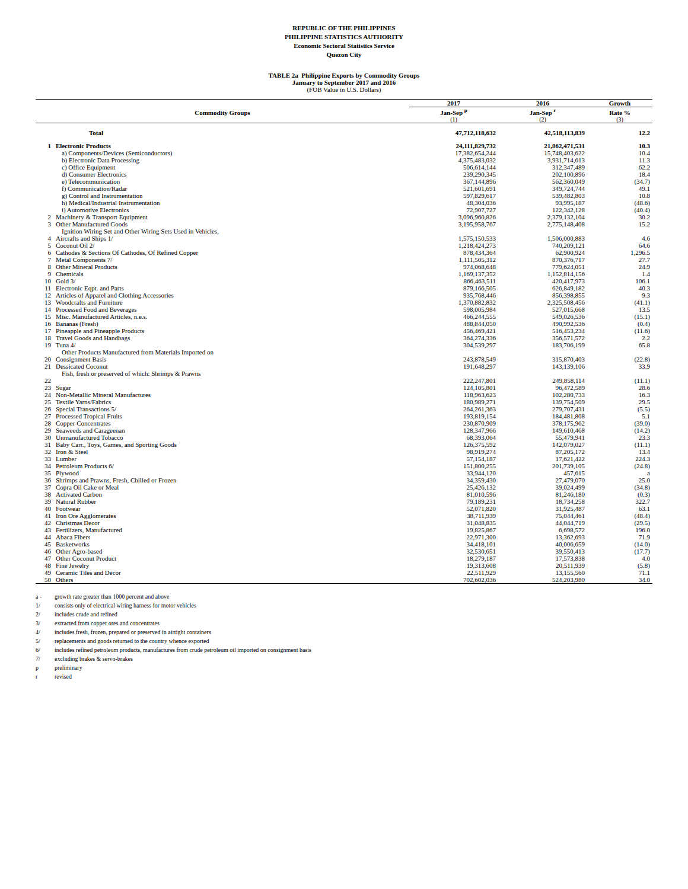REPUBLIC OF THE PHILIPPINES
PHILIPPINE STATISTICS AUTHORITY
Economic Sectoral Statistics Service
Quezon City
TABLE 2a Philippine Exports by Commodity Groups
January to September 2017 and 2016
(FOB Value in U.S. Dollars)
| | 2017 | 2016 | Growth |
| Commodity Groups | Jan-Sep p | Jan-Sep r | Rate % |
| | (1) | (2) | (3) |
| | Total | 47,712,118,632 | 42,518,113,839 | 12.2 |
| 1 | Electronic Products | 24,111,829,732 | 21,862,471,531 | 10.3 |
| | a) Components/Devices (Semiconductors) | 17,382,654,244 | 15,748,403,622 | 10.4 |
| | b) Electronic Data Processing | 4,375,483,032 | 3,931,714,613 | 11.3 |
| | c) Office Equipment | 506,614,144 | 312,347,489 | 62.2 |
| | d) Consumer Electronics | 239,290,345 | 202,100,896 | 18.4 |
| | e) Telecommunication | 367,144,896 | 562,360,049 | (34.7) |
| | f) Communication/Radar | 521,601,691 | 349,724,744 | 49.1 |
| | g) Control and Instrumentation | 597,829,617 | 539,482,803 | 10.8 |
| | h) Medical/Industrial Instrumentation | 48,304,036 | 93,995,187 | (48.6) |
| | i) Automotive Electronics | 72,907,727 | 122,342,128 | (40.4) |
| 2 | Machinery & Transport Equipment | 3,096,960,826 | 2,379,132,104 | 30.2 |
| 3 | Other Manufactured Goods | 3,195,958,767 | 2,775,148,408 | 15.2 |
| | Ignition Wiring Set and Other Wiring Sets Used in Vehicles, | | | |
| 4 | Aircrafts and Ships 1/ | 1,575,150,533 | 1,506,000,883 | 4.6 |
| 5 | Coconut Oil 2/ | 1,218,424,273 | 740,209,121 | 64.6 |
| 6 | Cathodes & Sections Of Cathodes, Of Refined Copper | 878,434,364 | 62,900,924 | 1,296.5 |
| 7 | Metal Components 7/ | 1,111,505,312 | 870,376,717 | 27.7 |
| 8 | Other Mineral Products | 974,068,648 | 779,624,051 | 24.9 |
| 9 | Chemicals | 1,169,137,352 | 1,152,814,156 | 1.4 |
| 10 | Gold 3/ | 866,463,511 | 420,417,973 | 106.1 |
| 11 | Electronic Eqpt. and Parts | 879,166,505 | 626,849,182 | 40.3 |
| 12 | Articles of Apparel and Clothing Accessories | 935,768,446 | 856,398,855 | 9.3 |
| 13 | Woodcrafts and Furniture | 1,370,882,832 | 2,325,508,456 | (41.1) |
| 14 | Processed Food and Beverages | 598,005,984 | 527,015,668 | 13.5 |
| 15 | Misc. Manufactured Articles, n.e.s. | 466,244,555 | 549,026,536 | (15.1) |
| 16 | Bananas (Fresh) | 488,844,050 | 490,992,536 | (0.4) |
| 17 | Pineapple and Pineapple Products | 456,469,421 | 516,453,234 | (11.6) |
| 18 | Travel Goods and Handbags | 364,274,336 | 356,571,572 | 2.2 |
| 19 | Tuna 4/ | 304,539,297 | 183,706,199 | 65.8 |
| | Other Products Manufactured from Materials Imported on | | | |
| 20 | Consignment Basis | 243,878,549 | 315,870,403 | (22.8) |
| 21 | Dessicated Coconut | 191,648,297 | 143,139,106 | 33.9 |
| | Fish, fresh or preserved of which: Shrimps & Prawns | | | |
| 22 | | 222,247,801 | 249,858,114 | (11.1) |
| 23 | Sugar | 124,105,801 | 96,472,589 | 28.6 |
| 24 | Non-Metallic Mineral Manufactures | 118,963,623 | 102,280,733 | 16.3 |
| 25 | Textile Yarns/Fabrics | 180,989,271 | 139,754,509 | 29.5 |
| 26 | Special Transactions 5/ | 264,261,363 | 279,707,431 | (5.5) |
| 27 | Processed Tropical Fruits | 193,819,154 | 184,481,808 | 5.1 |
| 28 | Copper Concentrates | 230,870,909 | 378,175,962 | (39.0) |
| 29 | Seaweeds and Carageenan | 128,347,966 | 149,610,468 | (14.2) |
| 30 | Unmanufactured Tobacco | 68,393,064 | 55,479,941 | 23.3 |
| 31 | Baby Carr., Toys, Games, and Sporting Goods | 126,375,592 | 142,079,027 | (11.1) |
| 32 | Iron & Steel | 98,919,274 | 87,205,172 | 13.4 |
| 33 | Lumber | 57,154,187 | 17,621,422 | 224.3 |
| 34 | Petroleum Products 6/ | 151,800,255 | 201,739,105 | (24.8) |
| 35 | Plywood | 33,944,120 | 457,615 | a |
| 36 | Shrimps and Prawns, Fresh, Chilled or Frozen | 34,359,430 | 27,479,070 | 25.0 |
| 37 | Copra Oil Cake or Meal | 25,426,132 | 39,024,499 | (34.8) |
| 38 | Activated Carbon | 81,010,596 | 81,246,180 | (0.3) |
| 39 | Natural Rubber | 79,189,231 | 18,734,258 | 322.7 |
| 40 | Footwear | 52,071,820 | 31,925,487 | 63.1 |
| 41 | Iron Ore Agglomerates | 38,711,939 | 75,044,461 | (48.4) |
| 42 | Christmas Decor | 31,048,835 | 44,044,719 | (29.5) |
| 43 | Fertilizers, Manufactured | 19,825,867 | 6,698,572 | 196.0 |
| 44 | Abaca Fibers | 22,971,300 | 13,362,693 | 71.9 |
| 45 | Basketworks | 34,418,101 | 40,006,659 | (14.0) |
| 46 | Other Agro-based | 32,530,651 | 39,550,413 | (17.7) |
| 47 | Other Coconut Product | 18,279,187 | 17,573,838 | 4.0 |
| 48 | Fine Jewelry | 19,313,608 | 20,511,939 | (5.8) |
| 49 | Ceramic Tiles and Décor | 22,511,929 | 13,155,560 | 71.1 |
| 50 | Others | 702,602,036 | 524,203,980 | 34.0 |
| a - | growth rate greater than 1000 percent and above |
| 1/ | consists only of electrical wiring harness for motor vehicles |
| 2/ | includes crude and refined |
| 3/ | extracted from copper ores and concentrates |
| 4/ | includes fresh, frozen, prepared or preserved in airtight containers |
| 5/ | replacements and goods returned to the country whence exported |
| 6/ | includes refined petroleum products, manufactures from crude petroleum oil imported on consignment basis |
| 7/ | excluding brakes & servo-brakes |
| p | preliminary |
| r | revised |